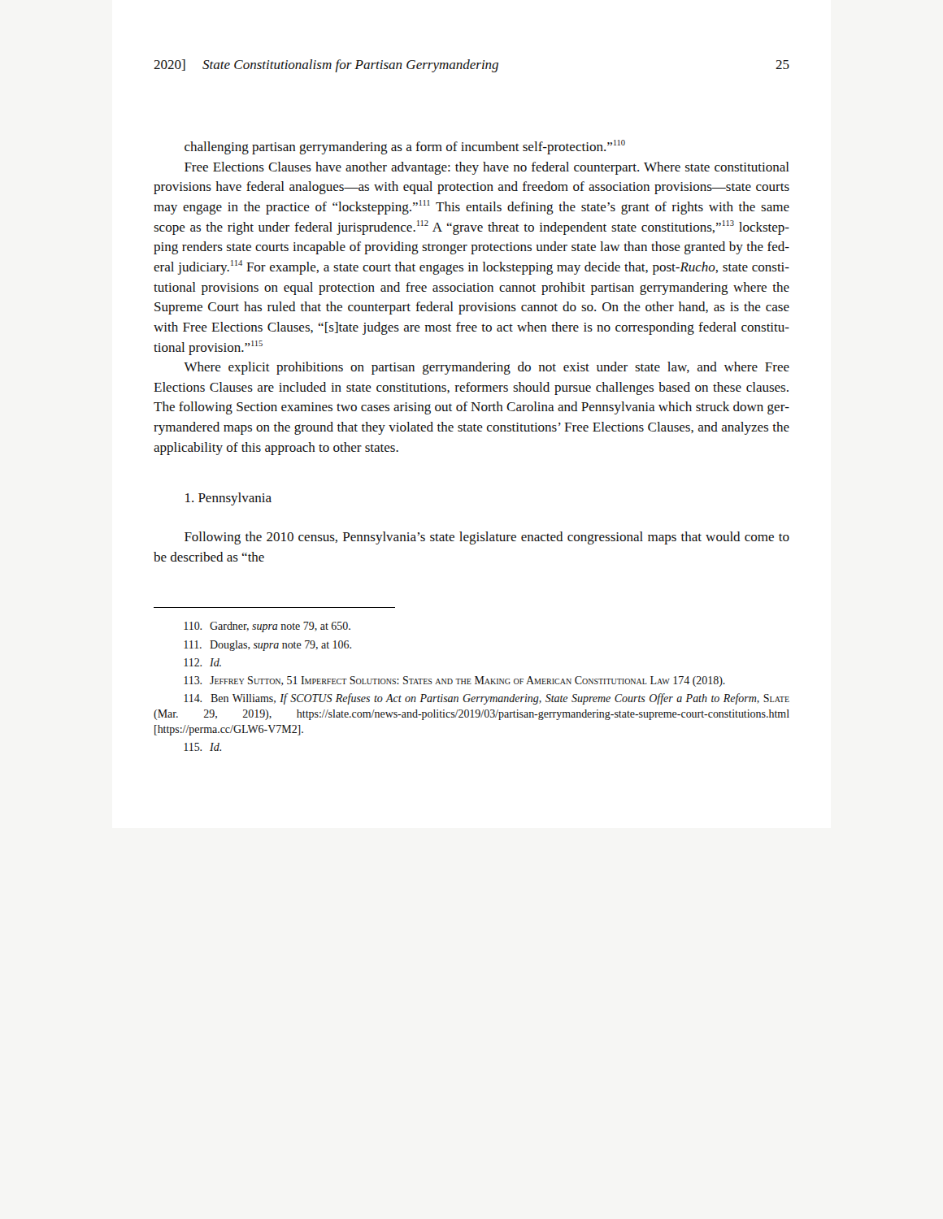2020] State Constitutionalism for Partisan Gerrymandering 25
challenging partisan gerrymandering as a form of incumbent self-protection.”110
Free Elections Clauses have another advantage: they have no federal counterpart. Where state constitutional provisions have federal analogues—as with equal protection and freedom of association provisions—state courts may engage in the practice of “lockstepping.”111 This entails defining the state’s grant of rights with the same scope as the right under federal jurisprudence.112 A “grave threat to independent state constitutions,”113 lockstepping renders state courts incapable of providing stronger protections under state law than those granted by the federal judiciary.114 For example, a state court that engages in lockstepping may decide that, post-Rucho, state constitutional provisions on equal protection and free association cannot prohibit partisan gerrymandering where the Supreme Court has ruled that the counterpart federal provisions cannot do so. On the other hand, as is the case with Free Elections Clauses, “[s]tate judges are most free to act when there is no corresponding federal constitutional provision.”115
Where explicit prohibitions on partisan gerrymandering do not exist under state law, and where Free Elections Clauses are included in state constitutions, reformers should pursue challenges based on these clauses. The following Section examines two cases arising out of North Carolina and Pennsylvania which struck down gerrymandered maps on the ground that they violated the state constitutions’ Free Elections Clauses, and analyzes the applicability of this approach to other states.
1. Pennsylvania
Following the 2010 census, Pennsylvania’s state legislature enacted congressional maps that would come to be described as “the
110. Gardner, supra note 79, at 650.
111. Douglas, supra note 79, at 106.
112. Id.
113. Jeffrey Sutton, 51 Imperfect Solutions: States and the Making of American Constitutional Law 174 (2018).
114. Ben Williams, If SCOTUS Refuses to Act on Partisan Gerrymandering, State Supreme Courts Offer a Path to Reform, Slate (Mar. 29, 2019), https://slate.com/news-and-politics/2019/03/partisan-gerrymandering-state-supreme-court-constitutions.html [https://perma.cc/GLW6-V7M2].
115. Id.